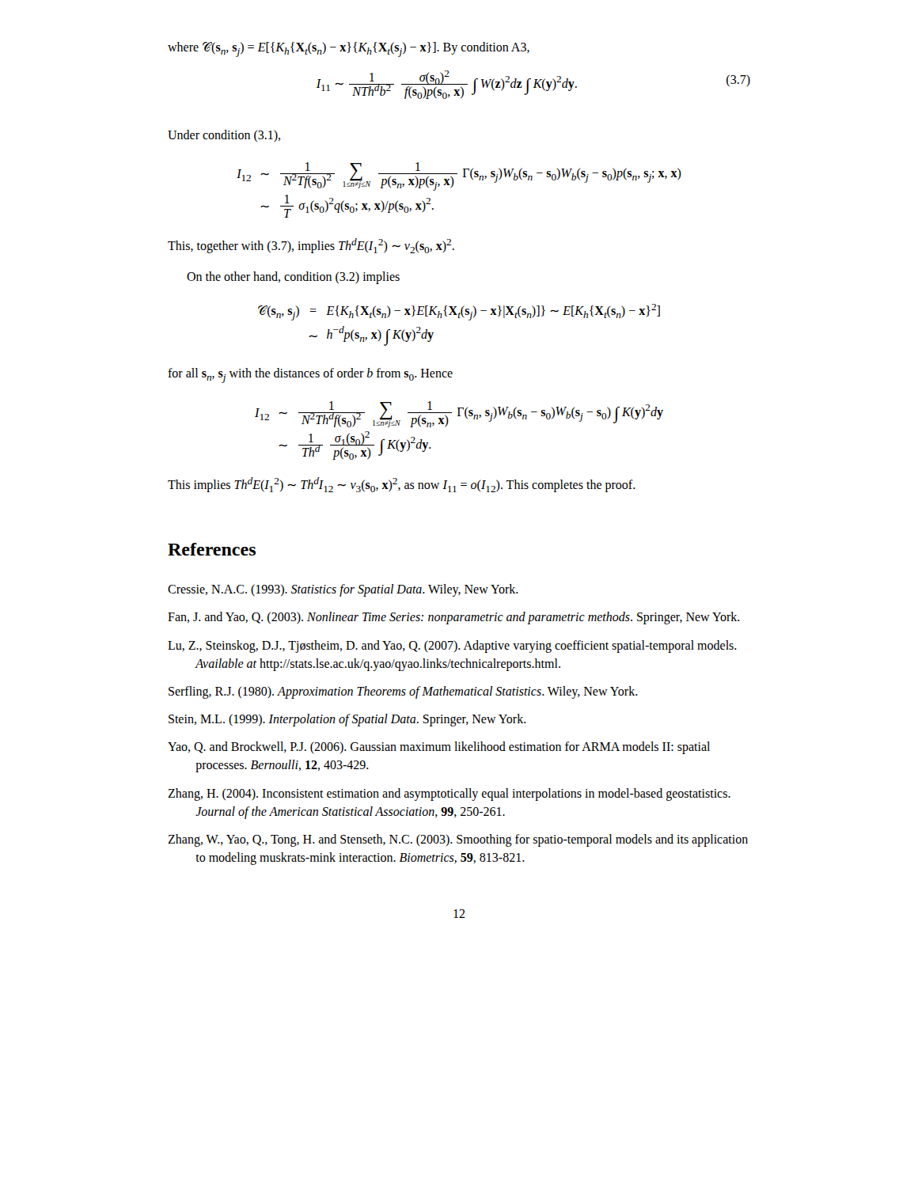where 𝒞(sn, sj) = E[{Kh{Xt(sn) − x}{Kh{Xt(sj) − x}]. By condition A3,
(3.7) I11 ∼ 1 NThdb2 σ(s0)2 f(s0)p(s0, x) ∫ W(z)2dz ∫ K(y)2dy.
Under condition (3.1),
| I 12 | ∼ | 1 N 2 Tf ( s 0 ) 2 ∑ 1≤ n ≠ j ≤ N 1 p ( s n , x ) p ( s j , x ) Γ( s n , s j ) W b ( s n − s 0 ) W b ( s j − s 0 ) p ( s n , s j ; x , x ) |
| | ∼ | 1 T σ 1 ( s 0 ) 2 q ( s 0 ; x , x )/ p ( s 0 , x ) 2 . |
This, together with (3.7), implies ThdE(I12) ∼ ν2(s0, x)2.
On the other hand, condition (3.2) implies
| 𝒞( s n , s j ) | = | E { K h { X t ( s n ) − x } E [ K h { X t ( s j ) − x }/ X t ( s n )]} ∼ E [ K h { X t ( s n ) − x } 2 ] |
| | ∼ | h − d p ( s n , x ) ∫ K ( y ) 2 d y |
for all sn, sj with the distances of order b from s0. Hence
| I 12 | ∼ | 1 N 2 Th d f ( s 0 ) 2 ∑ 1≤ n ≠ j ≤ N 1 p ( s n , x ) Γ( s n , s j ) W b ( s n − s 0 ) W b ( s j − s 0 ) ∫ K ( y ) 2 d y |
| | ∼ | 1 Th d σ 1 ( s 0 ) 2 p ( s 0 , x ) ∫ K ( y ) 2 d y . |
This implies ThdE(I12) ∼ ThdI12 ∼ ν3(s0, x)2, as now I11 = o(I12). This completes the proof.
References
Cressie, N.A.C. (1993). Statistics for Spatial Data. Wiley, New York.
Fan, J. and Yao, Q. (2003). Nonlinear Time Series: nonparametric and parametric methods. Springer, New York.
Lu, Z., Steinskog, D.J., Tjøstheim, D. and Yao, Q. (2007). Adaptive varying coefficient spatial-temporal models. Available at http://stats.lse.ac.uk/q.yao/qyao.links/technicalreports.html.
Serfling, R.J. (1980). Approximation Theorems of Mathematical Statistics. Wiley, New York.
Stein, M.L. (1999). Interpolation of Spatial Data. Springer, New York.
Yao, Q. and Brockwell, P.J. (2006). Gaussian maximum likelihood estimation for ARMA models II: spatial processes. Bernoulli, 12, 403-429.
Zhang, H. (2004). Inconsistent estimation and asymptotically equal interpolations in model-based geostatistics. Journal of the American Statistical Association, 99, 250-261.
Zhang, W., Yao, Q., Tong, H. and Stenseth, N.C. (2003). Smoothing for spatio-temporal models and its application to modeling muskrats-mink interaction. Biometrics, 59, 813-821.
12